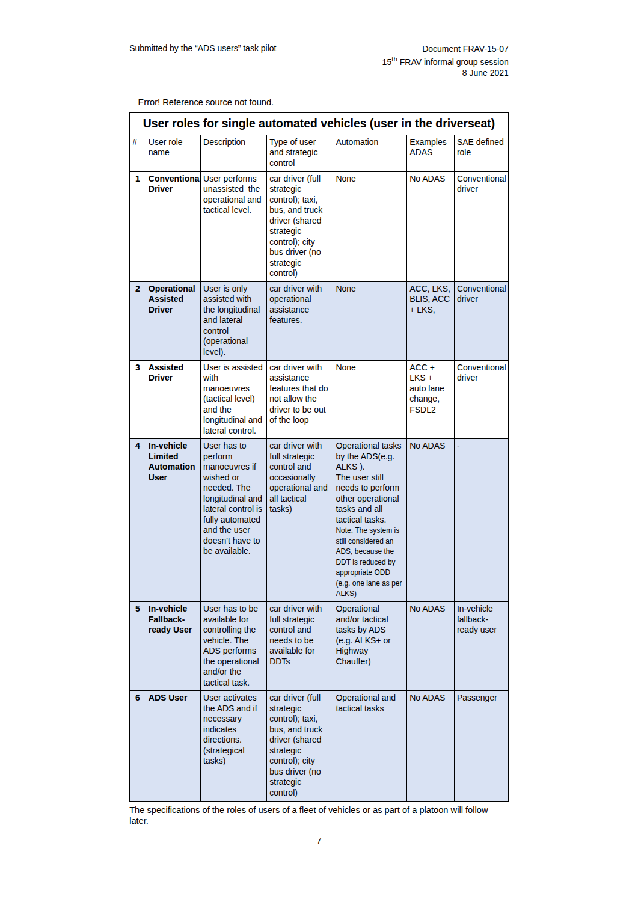Submitted by the “ADS users” task pilot
Document FRAV-15-07
15th FRAV informal group session
8 June 2021
Error! Reference source not found.
User roles for single automated vehicles (user in the driverseat)
| # | User role name | Description | Type of user and strategic control | Automation | Examples ADAS | SAE defined role |
| --- | --- | --- | --- | --- | --- | --- |
| 1 | Conventional Driver | User performs unassisted the operational and tactical level. | car driver (full strategic control); taxi, bus, and truck driver (shared strategic control); city bus driver (no strategic control) | None | No ADAS | Conventional driver |
| 2 | Operational Assisted Driver | User is only assisted with the longitudinal and lateral control (operational level). | car driver with operational assistance features. | None | ACC, LKS, BLIS, ACC + LKS, | Conventional driver |
| 3 | Assisted Driver | User is assisted with manoeuvres (tactical level) and the longitudinal and lateral control. | car driver with assistance features that do not allow the driver to be out of the loop | None | ACC + LKS + auto lane change, FSDL2 | Conventional driver |
| 4 | In-vehicle Limited Automation User | User has to perform manoeuvres if wished or needed. The longitudinal and lateral control is fully automated and the user doesn't have to be available. | car driver with full strategic control and occasionally operational and all tactical tasks) | Operational tasks by the ADS(e.g. ALKS ). The user still needs to perform other operational tasks and all tactical tasks. Note: The system is still considered an ADS, because the DDT is reduced by appropriate ODD (e.g. one lane as per ALKS) | No ADAS | - |
| 5 | In-vehicle Fallback-ready User | User has to be available for controlling the vehicle. The ADS performs the operational and/or the tactical task. | car driver with full strategic control and needs to be available for DDTs | Operational and/or tactical tasks by ADS (e.g. ALKS+ or Highway Chauffer) | No ADAS | In-vehicle fallback-ready user |
| 6 | ADS User | User activates the ADS and if necessary indicates directions.(strategical tasks) | car driver (full strategic control); taxi, bus, and truck driver (shared strategic control); city bus driver (no strategic control) | Operational and tactical tasks | No ADAS | Passenger |
The specifications of the roles of users of a fleet of vehicles or as part of a platoon will follow later.
7